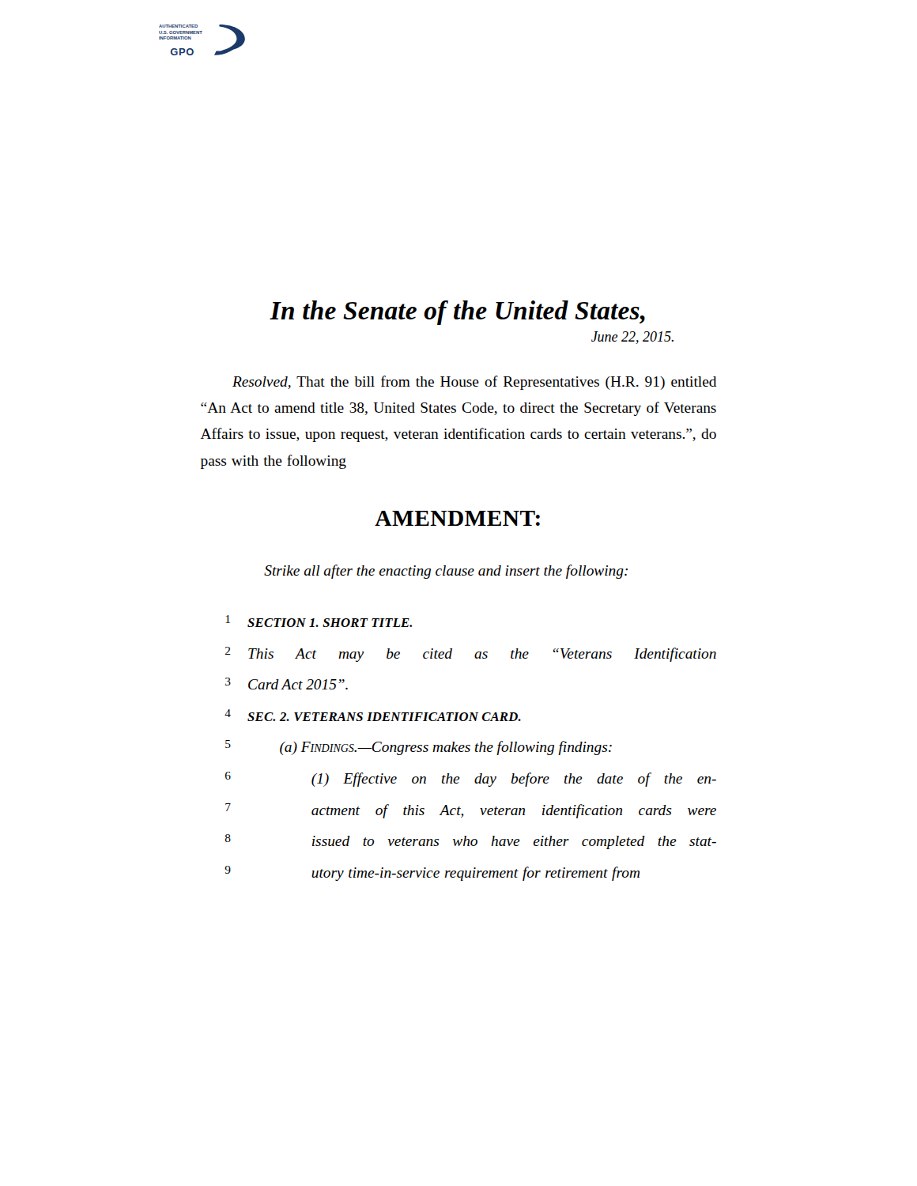AUTHENTICATED U.S. GOVERNMENT INFORMATION GPO
In the Senate of the United States,
June 22, 2015.
Resolved, That the bill from the House of Representatives (H.R. 91) entitled “An Act to amend title 38, United States Code, to direct the Secretary of Veterans Affairs to issue, upon request, veteran identification cards to certain veterans.”, do pass with the following
AMENDMENT:
Strike all after the enacting clause and insert the following:
SECTION 1. SHORT TITLE.
This Act may be cited as the “Veterans Identification
Card Act 2015”.
SEC. 2. VETERANS IDENTIFICATION CARD.
(a) Findings.—Congress makes the following findings:
(1) Effective on the day before the date of the en-
actment of this Act, veteran identification cards were
issued to veterans who have either completed the stat-
utory time-in-service requirement for retirement from